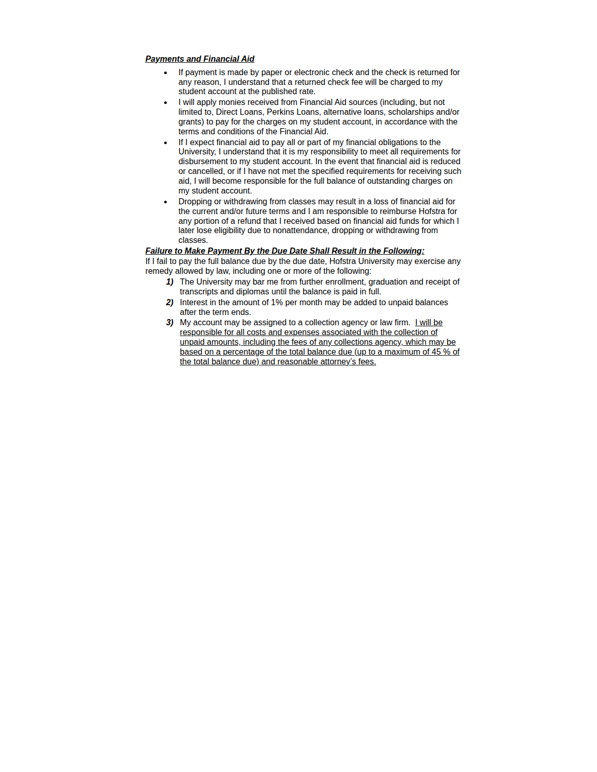Payments and Financial Aid
If payment is made by paper or electronic check and the check is returned for any reason, I understand that a returned check fee will be charged to my student account at the published rate.
I will apply monies received from Financial Aid sources (including, but not limited to, Direct Loans, Perkins Loans, alternative loans, scholarships and/or grants) to pay for the charges on my student account, in accordance with the terms and conditions of the Financial Aid.
If I expect financial aid to pay all or part of my financial obligations to the University, I understand that it is my responsibility to meet all requirements for disbursement to my student account. In the event that financial aid is reduced or cancelled, or if I have not met the specified requirements for receiving such aid, I will become responsible for the full balance of outstanding charges on my student account.
Dropping or withdrawing from classes may result in a loss of financial aid for the current and/or future terms and I am responsible to reimburse Hofstra for any portion of a refund that I received based on financial aid funds for which I later lose eligibility due to nonattendance, dropping or withdrawing from classes.
Failure to Make Payment By the Due Date Shall Result in the Following:
If I fail to pay the full balance due by the due date, Hofstra University may exercise any remedy allowed by law, including one or more of the following:
The University may bar me from further enrollment, graduation and receipt of transcripts and diplomas until the balance is paid in full.
Interest in the amount of 1% per month may be added to unpaid balances after the term ends.
My account may be assigned to a collection agency or law firm. I will be responsible for all costs and expenses associated with the collection of unpaid amounts, including the fees of any collections agency, which may be based on a percentage of the total balance due (up to a maximum of 45 % of the total balance due) and reasonable attorney’s fees.